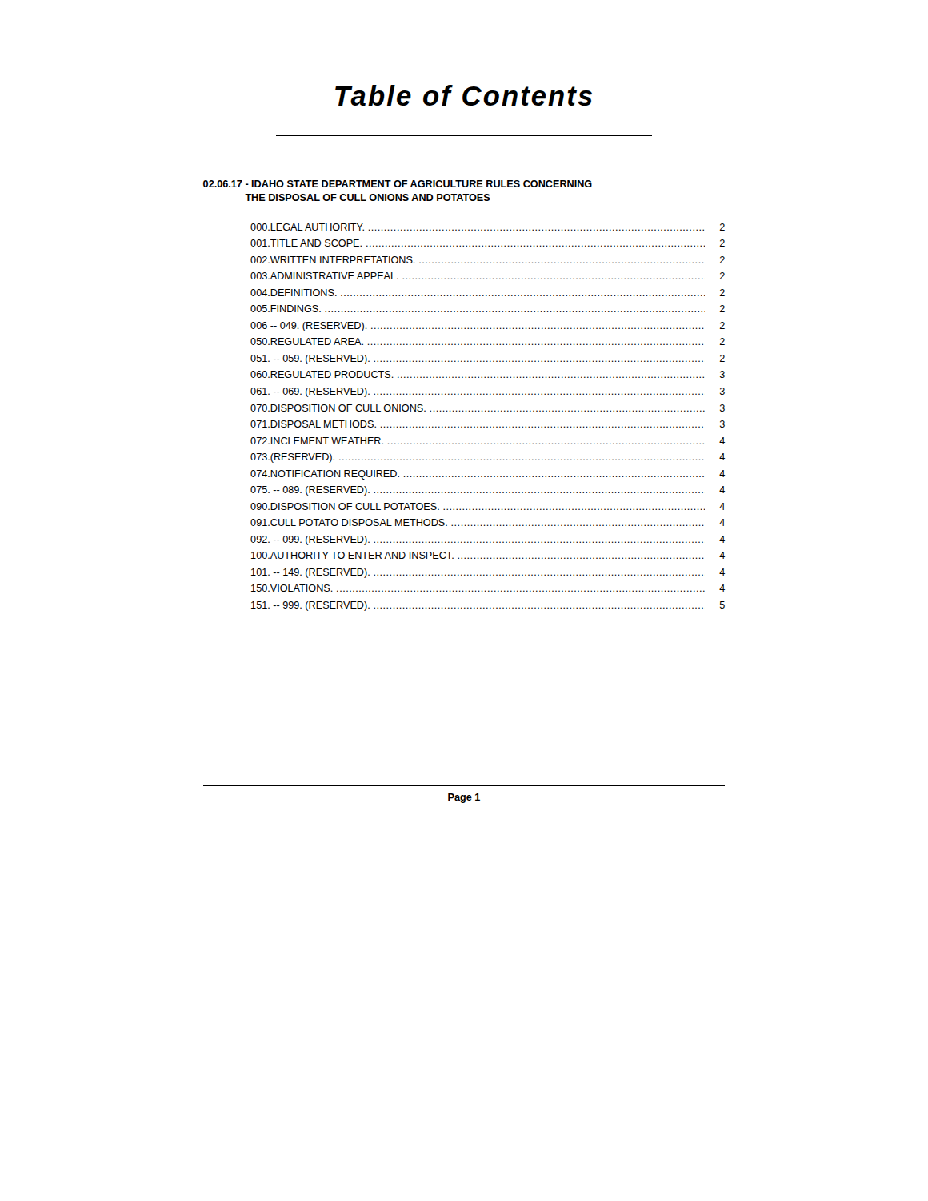Table of Contents
02.06.17 - IDAHO STATE DEPARTMENT OF AGRICULTURE RULES CONCERNING THE DISPOSAL OF CULL ONIONS AND POTATOES
000.LEGAL AUTHORITY............................................................................................................................ 2
001.TITLE AND SCOPE............................................................................................................................ 2
002.WRITTEN INTERPRETATIONS............................................................................................................ 2
003.ADMINISTRATIVE APPEAL................................................................................................................ 2
004.DEFINITIONS...................................................................................................................................... 2
005.FINDINGS........................................................................................................................................... 2
006 -- 049. (RESERVED).......................................................................................................................... 2
050.REGULATED AREA........................................................................................................................... 2
051. -- 059. (RESERVED)......................................................................................................................... 2
060.REGULATED PRODUCTS................................................................................................................ 3
061. -- 069. (RESERVED)......................................................................................................................... 3
070.DISPOSITION OF CULL ONIONS.................................................................................................. 3
071.DISPOSAL METHODS........................................................................................................................ 3
072.INCLEMENT WEATHER..................................................................................................................... 4
073.(RESERVED)..................................................................................................................................... 4
074.NOTIFICATION REQUIRED.............................................................................................................. 4
075. -- 089. (RESERVED)......................................................................................................................... 4
090.DISPOSITION OF CULL POTATOES.............................................................................................. 4
091.CULL POTATO DISPOSAL METHODS........................................................................................... 4
092. -- 099. (RESERVED)......................................................................................................................... 4
100.AUTHORITY TO ENTER AND INSPECT.......................................................................................... 4
101. -- 149. (RESERVED)......................................................................................................................... 4
150.VIOLATIONS...................................................................................................................................... 4
151. -- 999. (RESERVED)......................................................................................................................... 5
Page 1